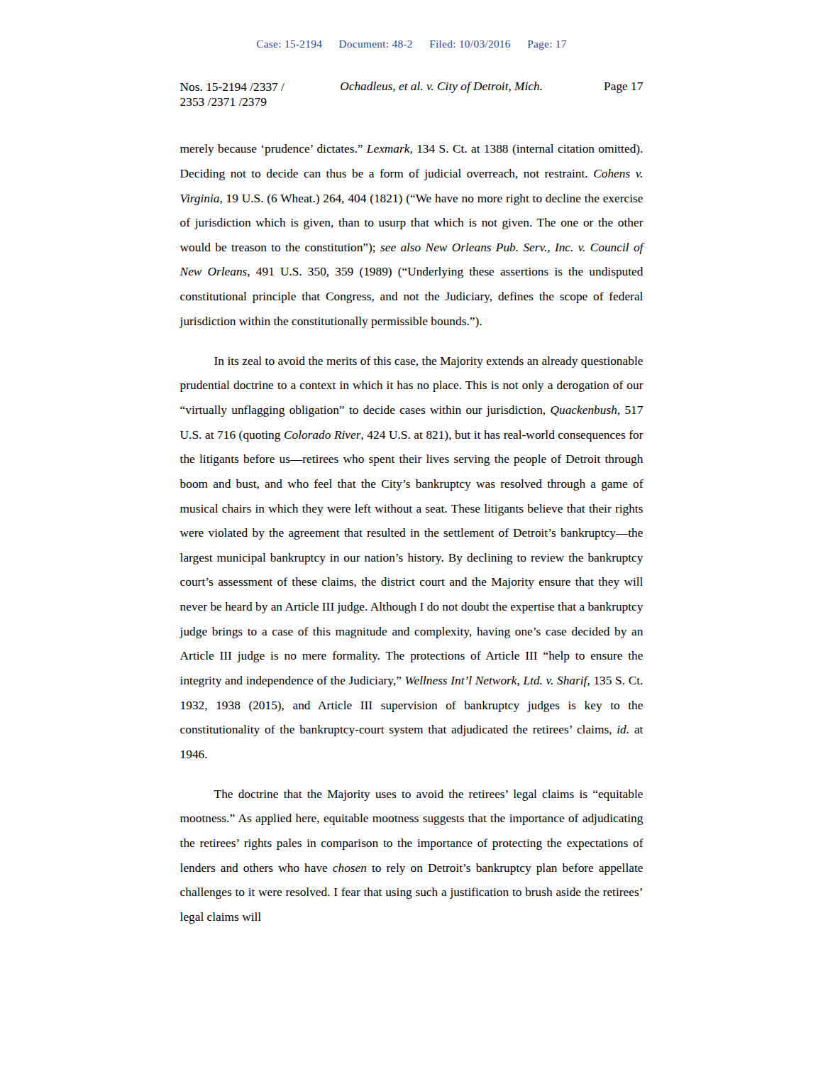Case: 15-2194 Document: 48-2 Filed: 10/03/2016 Page: 17
Nos. 15-2194 /2337 /
2353 /2371 /2379
Ochadleus, et al. v. City of Detroit, Mich.
Page 17
merely because ‘prudence’ dictates.” Lexmark, 134 S. Ct. at 1388 (internal citation omitted). Deciding not to decide can thus be a form of judicial overreach, not restraint. Cohens v. Virginia, 19 U.S. (6 Wheat.) 264, 404 (1821) (“We have no more right to decline the exercise of jurisdiction which is given, than to usurp that which is not given. The one or the other would be treason to the constitution”); see also New Orleans Pub. Serv., Inc. v. Council of New Orleans, 491 U.S. 350, 359 (1989) (“Underlying these assertions is the undisputed constitutional principle that Congress, and not the Judiciary, defines the scope of federal jurisdiction within the constitutionally permissible bounds.”).
In its zeal to avoid the merits of this case, the Majority extends an already questionable prudential doctrine to a context in which it has no place. This is not only a derogation of our “virtually unflagging obligation” to decide cases within our jurisdiction, Quackenbush, 517 U.S. at 716 (quoting Colorado River, 424 U.S. at 821), but it has real-world consequences for the litigants before us—retirees who spent their lives serving the people of Detroit through boom and bust, and who feel that the City’s bankruptcy was resolved through a game of musical chairs in which they were left without a seat. These litigants believe that their rights were violated by the agreement that resulted in the settlement of Detroit’s bankruptcy—the largest municipal bankruptcy in our nation’s history. By declining to review the bankruptcy court’s assessment of these claims, the district court and the Majority ensure that they will never be heard by an Article III judge. Although I do not doubt the expertise that a bankruptcy judge brings to a case of this magnitude and complexity, having one’s case decided by an Article III judge is no mere formality. The protections of Article III “help to ensure the integrity and independence of the Judiciary,” Wellness Int’l Network, Ltd. v. Sharif, 135 S. Ct. 1932, 1938 (2015), and Article III supervision of bankruptcy judges is key to the constitutionality of the bankruptcy-court system that adjudicated the retirees’ claims, id. at 1946.
The doctrine that the Majority uses to avoid the retirees’ legal claims is “equitable mootness.” As applied here, equitable mootness suggests that the importance of adjudicating the retirees’ rights pales in comparison to the importance of protecting the expectations of lenders and others who have chosen to rely on Detroit’s bankruptcy plan before appellate challenges to it were resolved. I fear that using such a justification to brush aside the retirees’ legal claims will